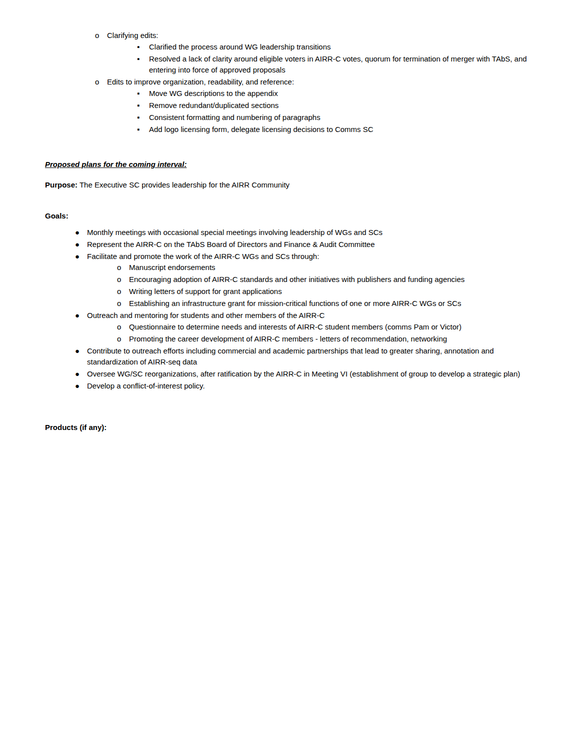Clarifying edits:
Clarified the process around WG leadership transitions
Resolved a lack of clarity around eligible voters in AIRR-C votes, quorum for termination of merger with TAbS, and entering into force of approved proposals
Edits to improve organization, readability, and reference:
Move WG descriptions to the appendix
Remove redundant/duplicated sections
Consistent formatting and numbering of paragraphs
Add logo licensing form, delegate licensing decisions to Comms SC
Proposed plans for the coming interval:
Purpose: The Executive SC provides leadership for the AIRR Community
Goals:
Monthly meetings with occasional special meetings involving leadership of WGs and SCs
Represent the AIRR-C on the TAbS Board of Directors and Finance & Audit Committee
Facilitate and promote the work of the AIRR-C WGs and SCs through:
Manuscript endorsements
Encouraging adoption of AIRR-C standards and other initiatives with publishers and funding agencies
Writing letters of support for grant applications
Establishing an infrastructure grant for mission-critical functions of one or more AIRR-C WGs or SCs
Outreach and mentoring for students and other members of the AIRR-C
Questionnaire to determine needs and interests of AIRR-C student members (comms Pam or Victor)
Promoting the career development of AIRR-C members - letters of recommendation, networking
Contribute to outreach efforts including commercial and academic partnerships that lead to greater sharing, annotation and standardization of AIRR-seq data
Oversee WG/SC reorganizations, after ratification by the AIRR-C in Meeting VI (establishment of group to develop a strategic plan)
Develop a conflict-of-interest policy.
Products (if any):